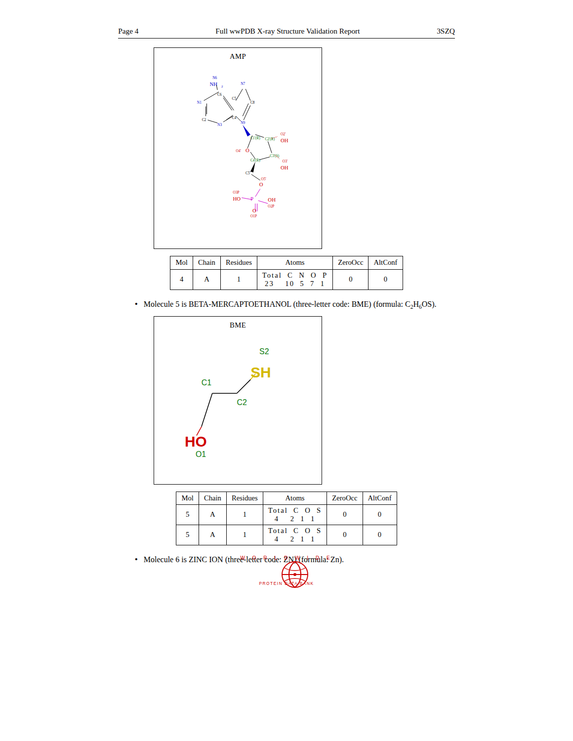Page 4
Full wwPDB X-ray Structure Validation Report
3SZQ
AMP
N6 NH 2 N7 C6 C5 C8 N1 C2 N3 C4 N9 C1'(R) C2'(R) O2' OH C3'(S) O3' OH C4'(R) O4' O C5' O5' O P O3P HO OH O2P O1P O
| Mol | Chain | Residues | Atoms | ZeroOcc | AltConf |
| --- | --- | --- | --- | --- | --- |
| 4 | A | 1 | Total C N O P 23 10 5 7 1 | 0 | 0 |
Molecule 5 is BETA-MERCAPTOETHANOL (three-letter code: BME) (formula: C2H6OS).
BME
S2 SH C1 C2 HO O1
| Mol | Chain | Residues | Atoms | ZeroOcc | AltConf |
| --- | --- | --- | --- | --- | --- |
| 5 | A | 1 | Total C O S 4 2 1 1 | 0 | 0 |
| 5 | A | 1 | Total C O S 4 2 1 1 | 0 | 0 |
Molecule 6 is ZINC ION (three-letter code: ZN) (formula: Zn).
W O R L D W I D E
PROTEIN DATA BANK